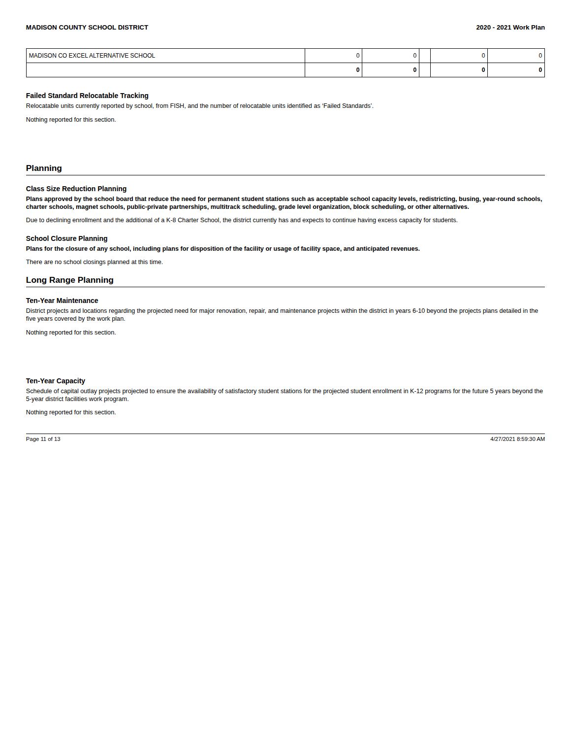MADISON COUNTY SCHOOL DISTRICT 2020 - 2021 Work Plan
| MADISON CO EXCEL ALTERNATIVE SCHOOL | 0 | 0 | | 0 | 0 |
| | 0 | 0 | | 0 | 0 |
Failed Standard Relocatable Tracking
Relocatable units currently reported by school, from FISH, and the number of relocatable units identified as ‘Failed Standards’.
Nothing reported for this section.
Planning
Class Size Reduction Planning
Plans approved by the school board that reduce the need for permanent student stations such as acceptable school capacity levels, redistricting, busing, year-round schools, charter schools, magnet schools, public-private partnerships, multitrack scheduling, grade level organization, block scheduling, or other alternatives.
Due to declining enrollment and the additional of a K-8 Charter School, the district currently has and expects to continue having excess capacity for students.
School Closure Planning
Plans for the closure of any school, including plans for disposition of the facility or usage of facility space, and anticipated revenues.
There are no school closings planned at this time.
Long Range Planning
Ten-Year Maintenance
District projects and locations regarding the projected need for major renovation, repair, and maintenance projects within the district in years 6-10 beyond the projects plans detailed in the five years covered by the work plan.
Nothing reported for this section.
Ten-Year Capacity
Schedule of capital outlay projects projected to ensure the availability of satisfactory student stations for the projected student enrollment in K-12 programs for the future 5 years beyond the 5-year district facilities work program.
Nothing reported for this section.
Page 11 of 13 4/27/2021 8:59:30 AM